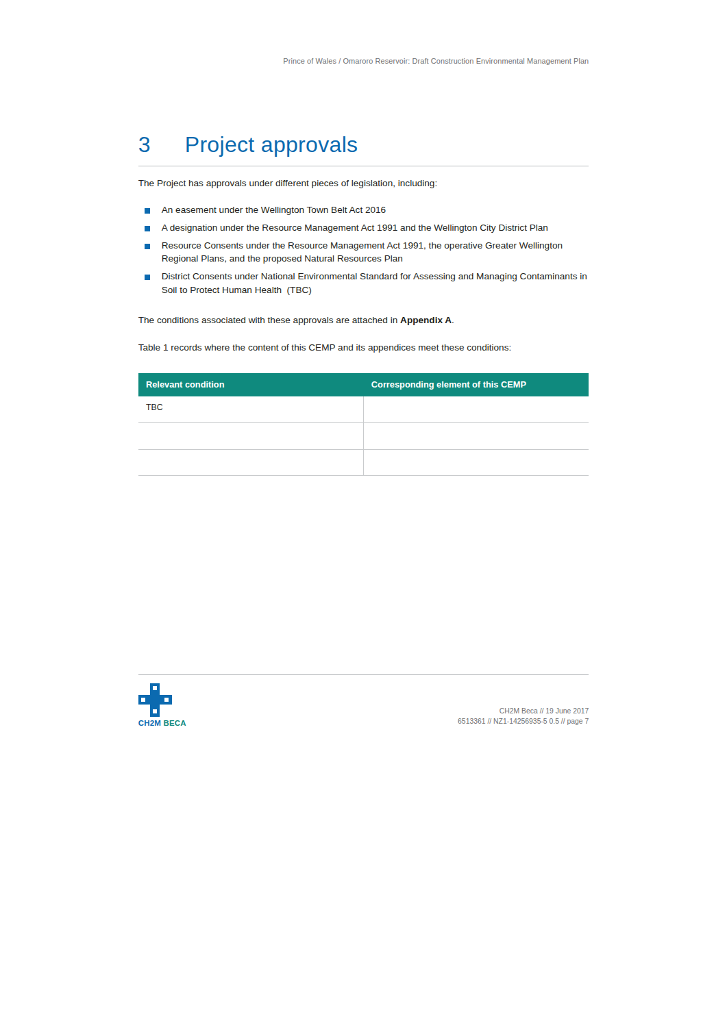Prince of Wales / Omaroro Reservoir: Draft Construction Environmental Management Plan
3 Project approvals
The Project has approvals under different pieces of legislation, including:
An easement under the Wellington Town Belt Act 2016
A designation under the Resource Management Act 1991 and the Wellington City District Plan
Resource Consents under the Resource Management Act 1991, the operative Greater Wellington Regional Plans, and the proposed Natural Resources Plan
District Consents under National Environmental Standard for Assessing and Managing Contaminants in Soil to Protect Human Health (TBC)
The conditions associated with these approvals are attached in Appendix A.
Table 1 records where the content of this CEMP and its appendices meet these conditions:
| Relevant condition | Corresponding element of this CEMP |
| --- | --- |
| TBC | |
CH2M BECA
CH2M Beca // 19 June 2017
6513361 // NZ1-14256935-5 0.5 // page 7